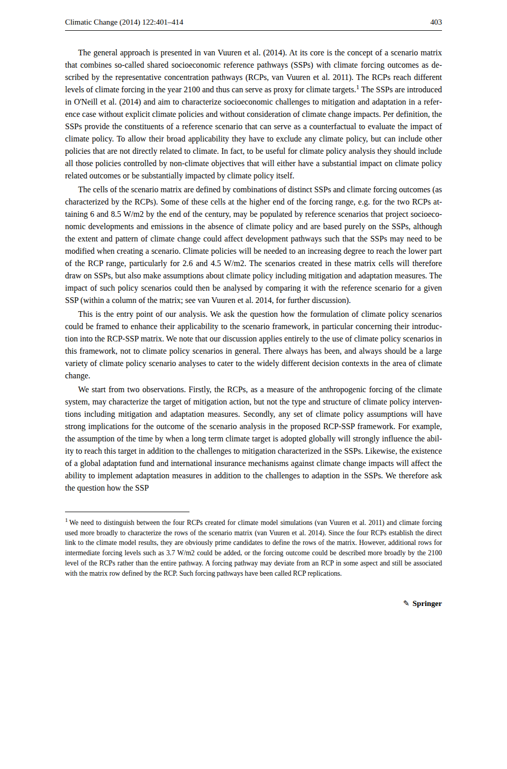Climatic Change (2014) 122:401–414 403
The general approach is presented in van Vuuren et al. (2014). At its core is the concept of a scenario matrix that combines so-called shared socioeconomic reference pathways (SSPs) with climate forcing outcomes as described by the representative concentration pathways (RCPs, van Vuuren et al. 2011). The RCPs reach different levels of climate forcing in the year 2100 and thus can serve as proxy for climate targets.1 The SSPs are introduced in O'Neill et al. (2014) and aim to characterize socioeconomic challenges to mitigation and adaptation in a reference case without explicit climate policies and without consideration of climate change impacts. Per definition, the SSPs provide the constituents of a reference scenario that can serve as a counterfactual to evaluate the impact of climate policy. To allow their broad applicability they have to exclude any climate policy, but can include other policies that are not directly related to climate. In fact, to be useful for climate policy analysis they should include all those policies controlled by non-climate objectives that will either have a substantial impact on climate policy related outcomes or be substantially impacted by climate policy itself.
The cells of the scenario matrix are defined by combinations of distinct SSPs and climate forcing outcomes (as characterized by the RCPs). Some of these cells at the higher end of the forcing range, e.g. for the two RCPs attaining 6 and 8.5 W/m2 by the end of the century, may be populated by reference scenarios that project socioeconomic developments and emissions in the absence of climate policy and are based purely on the SSPs, although the extent and pattern of climate change could affect development pathways such that the SSPs may need to be modified when creating a scenario. Climate policies will be needed to an increasing degree to reach the lower part of the RCP range, particularly for 2.6 and 4.5 W/m2. The scenarios created in these matrix cells will therefore draw on SSPs, but also make assumptions about climate policy including mitigation and adaptation measures. The impact of such policy scenarios could then be analysed by comparing it with the reference scenario for a given SSP (within a column of the matrix; see van Vuuren et al. 2014, for further discussion).
This is the entry point of our analysis. We ask the question how the formulation of climate policy scenarios could be framed to enhance their applicability to the scenario framework, in particular concerning their introduction into the RCP-SSP matrix. We note that our discussion applies entirely to the use of climate policy scenarios in this framework, not to climate policy scenarios in general. There always has been, and always should be a large variety of climate policy scenario analyses to cater to the widely different decision contexts in the area of climate change.
We start from two observations. Firstly, the RCPs, as a measure of the anthropogenic forcing of the climate system, may characterize the target of mitigation action, but not the type and structure of climate policy interventions including mitigation and adaptation measures. Secondly, any set of climate policy assumptions will have strong implications for the outcome of the scenario analysis in the proposed RCP-SSP framework. For example, the assumption of the time by when a long term climate target is adopted globally will strongly influence the ability to reach this target in addition to the challenges to mitigation characterized in the SSPs. Likewise, the existence of a global adaptation fund and international insurance mechanisms against climate change impacts will affect the ability to implement adaptation measures in addition to the challenges to adaption in the SSPs. We therefore ask the question how the SSP
1 We need to distinguish between the four RCPs created for climate model simulations (van Vuuren et al. 2011) and climate forcing used more broadly to characterize the rows of the scenario matrix (van Vuuren et al. 2014). Since the four RCPs establish the direct link to the climate model results, they are obviously prime candidates to define the rows of the matrix. However, additional rows for intermediate forcing levels such as 3.7 W/m2 could be added, or the forcing outcome could be described more broadly by the 2100 level of the RCPs rather than the entire pathway. A forcing pathway may deviate from an RCP in some aspect and still be associated with the matrix row defined by the RCP. Such forcing pathways have been called RCP replications.
✎Springer